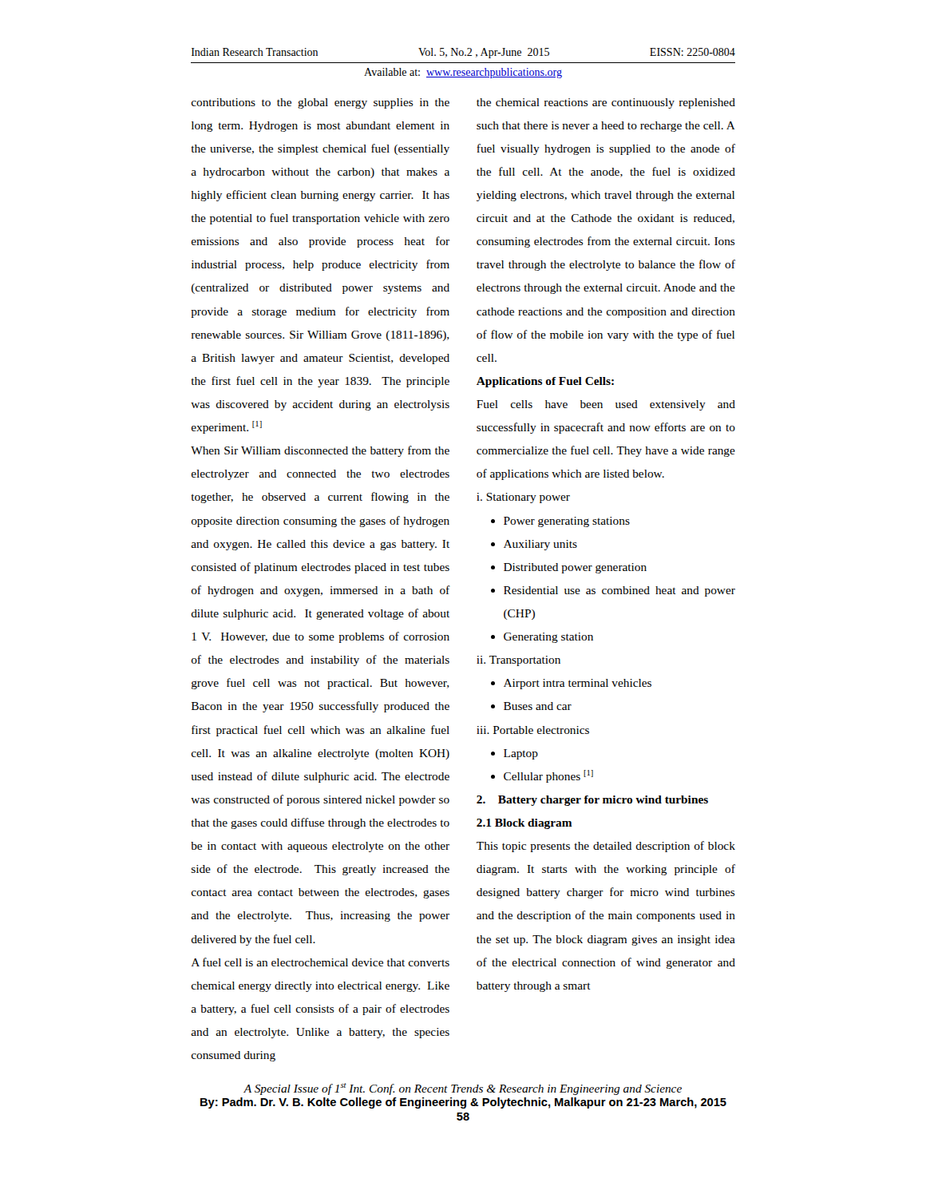Indian Research Transaction
Vol. 5, No.2 , Apr-June 2015
EISSN: 2250-0804
Available at: www.researchpublications.org
contributions to the global energy supplies in the long term. Hydrogen is most abundant element in the universe, the simplest chemical fuel (essentially a hydrocarbon without the carbon) that makes a highly efficient clean burning energy carrier. It has the potential to fuel transportation vehicle with zero emissions and also provide process heat for industrial process, help produce electricity from (centralized or distributed power systems and provide a storage medium for electricity from renewable sources. Sir William Grove (1811-1896), a British lawyer and amateur Scientist, developed the first fuel cell in the year 1839. The principle was discovered by accident during an electrolysis experiment. [1]
When Sir William disconnected the battery from the electrolyzer and connected the two electrodes together, he observed a current flowing in the opposite direction consuming the gases of hydrogen and oxygen. He called this device a gas battery. It consisted of platinum electrodes placed in test tubes of hydrogen and oxygen, immersed in a bath of dilute sulphuric acid. It generated voltage of about 1 V. However, due to some problems of corrosion of the electrodes and instability of the materials grove fuel cell was not practical. But however, Bacon in the year 1950 successfully produced the first practical fuel cell which was an alkaline fuel cell. It was an alkaline electrolyte (molten KOH) used instead of dilute sulphuric acid. The electrode was constructed of porous sintered nickel powder so that the gases could diffuse through the electrodes to be in contact with aqueous electrolyte on the other side of the electrode. This greatly increased the contact area contact between the electrodes, gases and the electrolyte. Thus, increasing the power delivered by the fuel cell.
A fuel cell is an electrochemical device that converts chemical energy directly into electrical energy. Like a battery, a fuel cell consists of a pair of electrodes and an electrolyte. Unlike a battery, the species consumed during
the chemical reactions are continuously replenished such that there is never a heed to recharge the cell. A fuel visually hydrogen is supplied to the anode of the full cell. At the anode, the fuel is oxidized yielding electrons, which travel through the external circuit and at the Cathode the oxidant is reduced, consuming electrodes from the external circuit. Ions travel through the electrolyte to balance the flow of electrons through the external circuit. Anode and the cathode reactions and the composition and direction of flow of the mobile ion vary with the type of fuel cell.
Applications of Fuel Cells:
Fuel cells have been used extensively and successfully in spacecraft and now efforts are on to commercialize the fuel cell. They have a wide range of applications which are listed below.
i. Stationary power
Power generating stations
Auxiliary units
Distributed power generation
Residential use as combined heat and power (CHP)
Generating station
ii. Transportation
Airport intra terminal vehicles
Buses and car
iii. Portable electronics
Laptop
Cellular phones [1]
2. Battery charger for micro wind turbines
2.1 Block diagram
This topic presents the detailed description of block diagram. It starts with the working principle of designed battery charger for micro wind turbines and the description of the main components used in the set up. The block diagram gives an insight idea of the electrical connection of wind generator and battery through a smart
A Special Issue of 1st Int. Conf. on Recent Trends & Research in Engineering and Science
By: Padm. Dr. V. B. Kolte College of Engineering & Polytechnic, Malkapur on 21-23 March, 2015
58